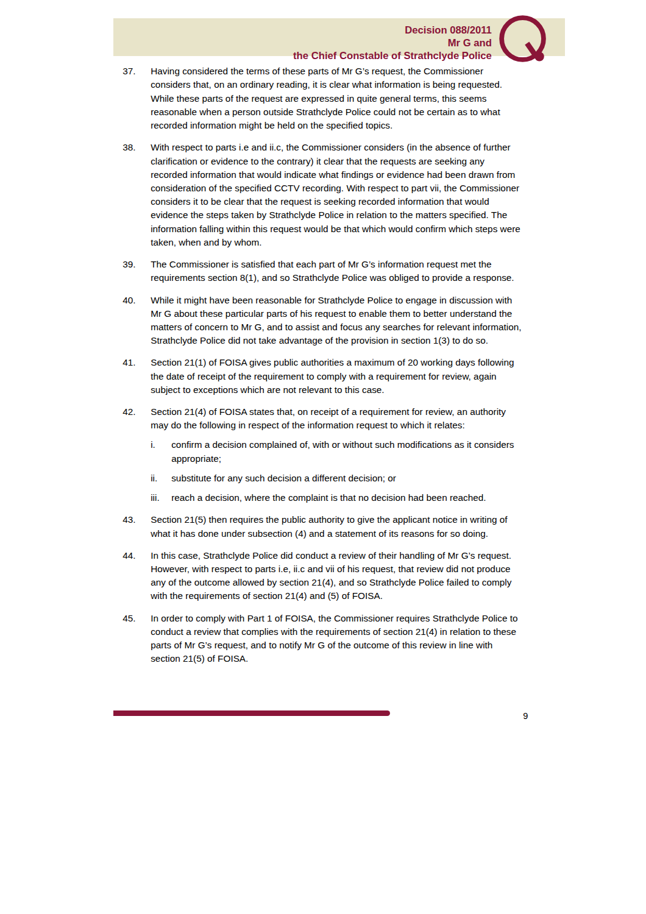Decision 088/2011
Mr G and
the Chief Constable of Strathclyde Police
Having considered the terms of these parts of Mr G’s request, the Commissioner considers that, on an ordinary reading, it is clear what information is being requested. While these parts of the request are expressed in quite general terms, this seems reasonable when a person outside Strathclyde Police could not be certain as to what recorded information might be held on the specified topics.
With respect to parts i.e and ii.c, the Commissioner considers (in the absence of further clarification or evidence to the contrary) it clear that the requests are seeking any recorded information that would indicate what findings or evidence had been drawn from consideration of the specified CCTV recording. With respect to part vii, the Commissioner considers it to be clear that the request is seeking recorded information that would evidence the steps taken by Strathclyde Police in relation to the matters specified. The information falling within this request would be that which would confirm which steps were taken, when and by whom.
The Commissioner is satisfied that each part of Mr G’s information request met the requirements section 8(1), and so Strathclyde Police was obliged to provide a response.
While it might have been reasonable for Strathclyde Police to engage in discussion with Mr G about these particular parts of his request to enable them to better understand the matters of concern to Mr G, and to assist and focus any searches for relevant information, Strathclyde Police did not take advantage of the provision in section 1(3) to do so.
Section 21(1) of FOISA gives public authorities a maximum of 20 working days following the date of receipt of the requirement to comply with a requirement for review, again subject to exceptions which are not relevant to this case.
Section 21(4) of FOISA states that, on receipt of a requirement for review, an authority may do the following in respect of the information request to which it relates:
confirm a decision complained of, with or without such modifications as it considers appropriate;
substitute for any such decision a different decision; or
reach a decision, where the complaint is that no decision had been reached.
Section 21(5) then requires the public authority to give the applicant notice in writing of what it has done under subsection (4) and a statement of its reasons for so doing.
In this case, Strathclyde Police did conduct a review of their handling of Mr G’s request. However, with respect to parts i.e, ii.c and vii of his request, that review did not produce any of the outcome allowed by section 21(4), and so Strathclyde Police failed to comply with the requirements of section 21(4) and (5) of FOISA.
In order to comply with Part 1 of FOISA, the Commissioner requires Strathclyde Police to conduct a review that complies with the requirements of section 21(4) in relation to these parts of Mr G’s request, and to notify Mr G of the outcome of this review in line with section 21(5) of FOISA.
9